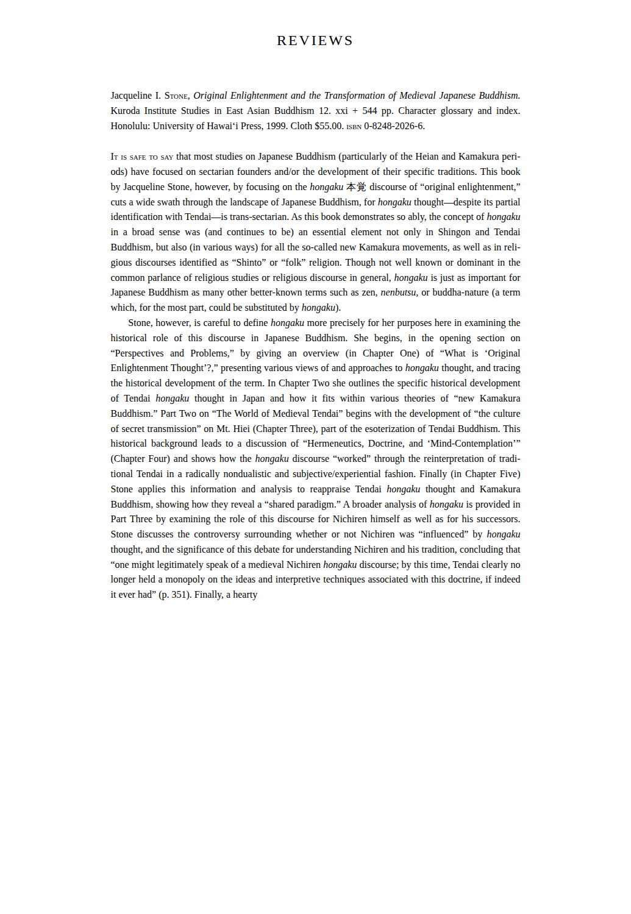REVIEWS
Jacqueline I. Stone, Original Enlightenment and the Transformation of Medieval Japanese Buddhism. Kuroda Institute Studies in East Asian Buddhism 12. xxi + 544 pp. Character glossary and index. Honolulu: University of Hawaiʻi Press, 1999. Cloth $55.00. isbn 0-8248-2026-6.
It is safe to say that most studies on Japanese Buddhism (particularly of the Heian and Kamakura periods) have focused on sectarian founders and/or the development of their specific traditions. This book by Jacqueline Stone, however, by focusing on the hongaku 本覚 discourse of “original enlightenment,” cuts a wide swath through the landscape of Japanese Buddhism, for hongaku thought—despite its partial identification with Tendai—is trans-sectarian. As this book demonstrates so ably, the concept of hongaku in a broad sense was (and continues to be) an essential element not only in Shingon and Tendai Buddhism, but also (in various ways) for all the so-called new Kamakura movements, as well as in religious discourses identified as “Shinto” or “folk” religion. Though not well known or dominant in the common parlance of religious studies or religious discourse in general, hongaku is just as important for Japanese Buddhism as many other better-known terms such as zen, nenbutsu, or buddha-nature (a term which, for the most part, could be substituted by hongaku).
Stone, however, is careful to define hongaku more precisely for her purposes here in examining the historical role of this discourse in Japanese Buddhism. She begins, in the opening section on “Perspectives and Problems,” by giving an overview (in Chapter One) of “What is ‘Original Enlightenment Thought’?,” presenting various views of and approaches to hongaku thought, and tracing the historical development of the term. In Chapter Two she outlines the specific historical development of Tendai hongaku thought in Japan and how it fits within various theories of “new Kamakura Buddhism.” Part Two on “The World of Medieval Tendai” begins with the development of “the culture of secret transmission” on Mt. Hiei (Chapter Three), part of the esoterization of Tendai Buddhism. This historical background leads to a discussion of “Hermeneutics, Doctrine, and ‘Mind-Contemplation’” (Chapter Four) and shows how the hongaku discourse “worked” through the reinterpretation of traditional Tendai in a radically nondualistic and subjective/experiential fashion. Finally (in Chapter Five) Stone applies this information and analysis to reappraise Tendai hongaku thought and Kamakura Buddhism, showing how they reveal a “shared paradigm.” A broader analysis of hongaku is provided in Part Three by examining the role of this discourse for Nichiren himself as well as for his successors. Stone discusses the controversy surrounding whether or not Nichiren was “influenced” by hongaku thought, and the significance of this debate for understanding Nichiren and his tradition, concluding that “one might legitimately speak of a medieval Nichiren hongaku discourse; by this time, Tendai clearly no longer held a monopoly on the ideas and interpretive techniques associated with this doctrine, if indeed it ever had” (p. 351). Finally, a hearty